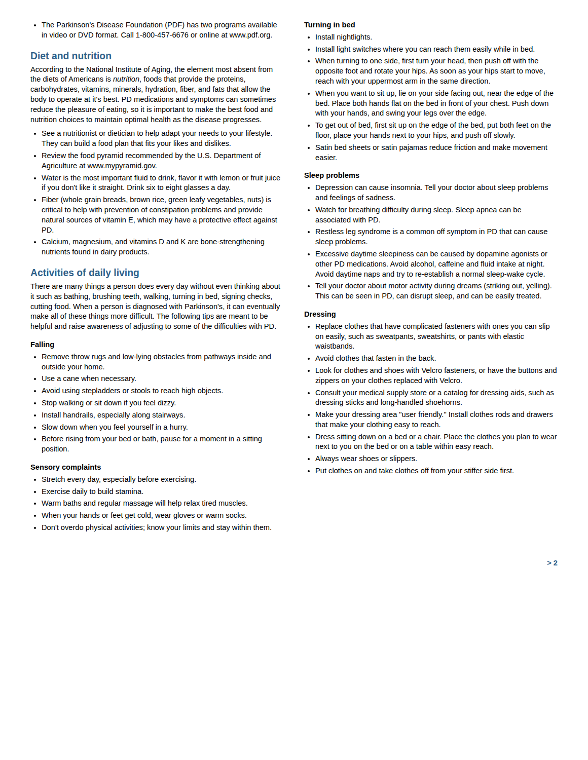The Parkinson's Disease Foundation (PDF) has two programs available in video or DVD format. Call 1-800-457-6676 or online at www.pdf.org.
Diet and nutrition
According to the National Institute of Aging, the element most absent from the diets of Americans is nutrition, foods that provide the proteins, carbohydrates, vitamins, minerals, hydration, fiber, and fats that allow the body to operate at it's best. PD medications and symptoms can sometimes reduce the pleasure of eating, so it is important to make the best food and nutrition choices to maintain optimal health as the disease progresses.
See a nutritionist or dietician to help adapt your needs to your lifestyle. They can build a food plan that fits your likes and dislikes.
Review the food pyramid recommended by the U.S. Department of Agriculture at www.mypyramid.gov.
Water is the most important fluid to drink, flavor it with lemon or fruit juice if you don't like it straight. Drink six to eight glasses a day.
Fiber (whole grain breads, brown rice, green leafy vegetables, nuts) is critical to help with prevention of constipation problems and provide natural sources of vitamin E, which may have a protective effect against PD.
Calcium, magnesium, and vitamins D and K are bone-strengthening nutrients found in dairy products.
Activities of daily living
There are many things a person does every day without even thinking about it such as bathing, brushing teeth, walking, turning in bed, signing checks, cutting food. When a person is diagnosed with Parkinson's, it can eventually make all of these things more difficult. The following tips are meant to be helpful and raise awareness of adjusting to some of the difficulties with PD.
Falling
Remove throw rugs and low-lying obstacles from pathways inside and outside your home.
Use a cane when necessary.
Avoid using stepladders or stools to reach high objects.
Stop walking or sit down if you feel dizzy.
Install handrails, especially along stairways.
Slow down when you feel yourself in a hurry.
Before rising from your bed or bath, pause for a moment in a sitting position.
Sensory complaints
Stretch every day, especially before exercising.
Exercise daily to build stamina.
Warm baths and regular massage will help relax tired muscles.
When your hands or feet get cold, wear gloves or warm socks.
Don't overdo physical activities; know your limits and stay within them.
Turning in bed
Install nightlights.
Install light switches where you can reach them easily while in bed.
When turning to one side, first turn your head, then push off with the opposite foot and rotate your hips. As soon as your hips start to move, reach with your uppermost arm in the same direction.
When you want to sit up, lie on your side facing out, near the edge of the bed. Place both hands flat on the bed in front of your chest. Push down with your hands, and swing your legs over the edge.
To get out of bed, first sit up on the edge of the bed, put both feet on the floor, place your hands next to your hips, and push off slowly.
Satin bed sheets or satin pajamas reduce friction and make movement easier.
Sleep problems
Depression can cause insomnia. Tell your doctor about sleep problems and feelings of sadness.
Watch for breathing difficulty during sleep. Sleep apnea can be associated with PD.
Restless leg syndrome is a common off symptom in PD that can cause sleep problems.
Excessive daytime sleepiness can be caused by dopamine agonists or other PD medications. Avoid alcohol, caffeine and fluid intake at night. Avoid daytime naps and try to re-establish a normal sleep-wake cycle.
Tell your doctor about motor activity during dreams (striking out, yelling). This can be seen in PD, can disrupt sleep, and can be easily treated.
Dressing
Replace clothes that have complicated fasteners with ones you can slip on easily, such as sweatpants, sweatshirts, or pants with elastic waistbands.
Avoid clothes that fasten in the back.
Look for clothes and shoes with Velcro fasteners, or have the buttons and zippers on your clothes replaced with Velcro.
Consult your medical supply store or a catalog for dressing aids, such as dressing sticks and long-handled shoehorns.
Make your dressing area "user friendly." Install clothes rods and drawers that make your clothing easy to reach.
Dress sitting down on a bed or a chair. Place the clothes you plan to wear next to you on the bed or on a table within easy reach.
Always wear shoes or slippers.
Put clothes on and take clothes off from your stiffer side first.
> 2